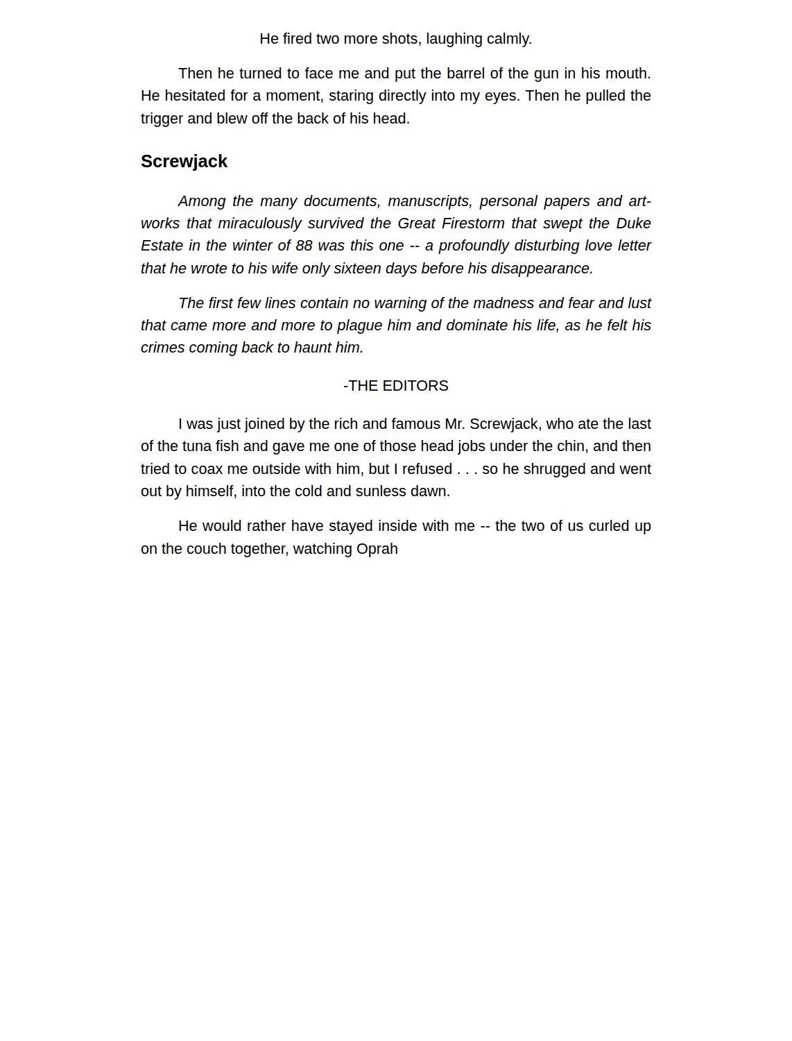He fired two more shots, laughing calmly.
Then he turned to face me and put the barrel of the gun in his mouth. He hesitated for a moment, staring directly into my eyes. Then he pulled the trigger and blew off the back of his head.
Screwjack
Among the many documents, manuscripts, personal papers and artworks that miraculously survived the Great Firestorm that swept the Duke Estate in the winter of 88 was this one -- a profoundly disturbing love letter that he wrote to his wife only sixteen days before his disappearance.
The first few lines contain no warning of the madness and fear and lust that came more and more to plague him and dominate his life, as he felt his crimes coming back to haunt him.
-THE EDITORS
I was just joined by the rich and famous Mr. Screwjack, who ate the last of the tuna fish and gave me one of those head jobs under the chin, and then tried to coax me outside with him, but I refused . . . so he shrugged and went out by himself, into the cold and sunless dawn.
He would rather have stayed inside with me -- the two of us curled up on the couch together, watching Oprah